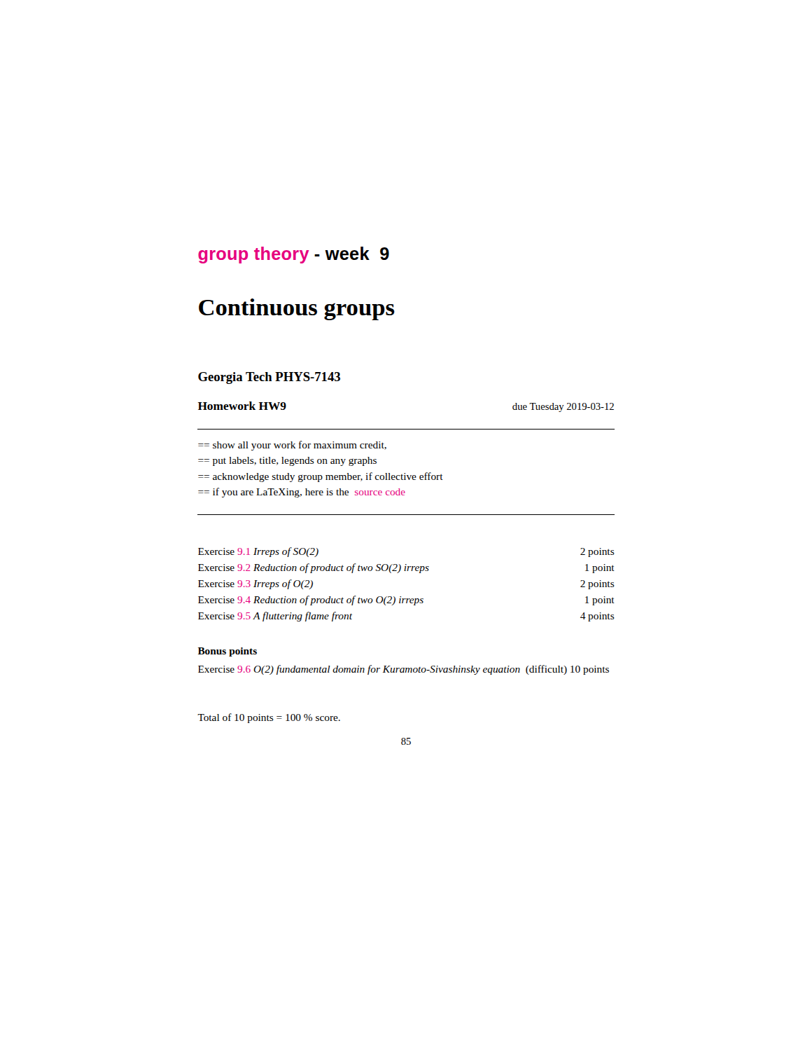group theory - week 9
Continuous groups
Georgia Tech PHYS-7143
Homework HW9
due Tuesday 2019-03-12
== show all your work for maximum credit,
== put labels, title, legends on any graphs
== acknowledge study group member, if collective effort
== if you are LaTeXing, here is the source code
Exercise 9.1 Irreps of SO(2) 2 points
Exercise 9.2 Reduction of product of two SO(2) irreps 1 point
Exercise 9.3 Irreps of O(2) 2 points
Exercise 9.4 Reduction of product of two O(2) irreps 1 point
Exercise 9.5 A fluttering flame front 4 points
Bonus points
Exercise 9.6 O(2) fundamental domain for Kuramoto-Sivashinsky equation (difficult) 10 points
Total of 10 points = 100 % score.
85